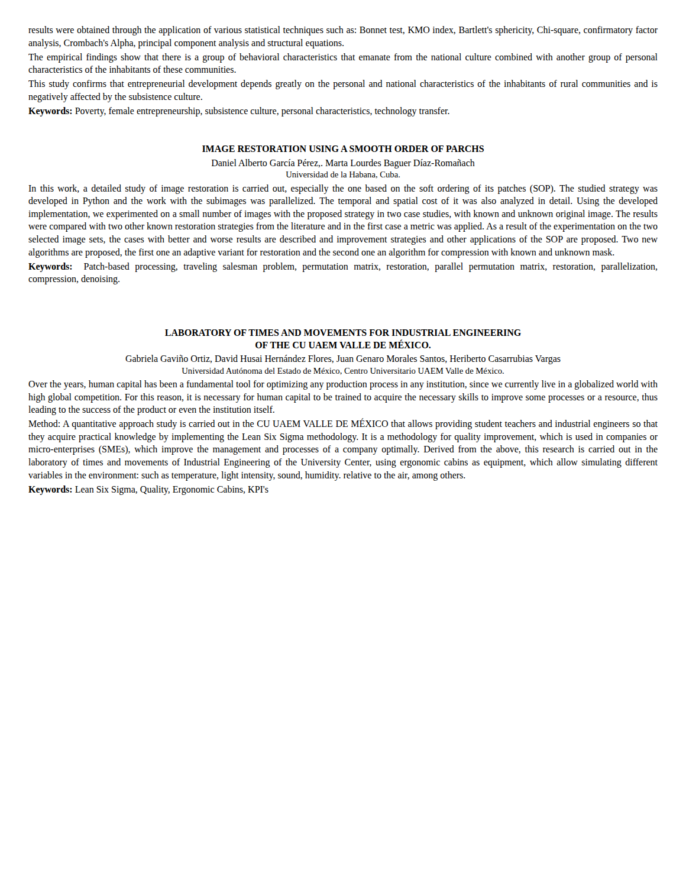results were obtained through the application of various statistical techniques such as: Bonnet test, KMO index, Bartlett's sphericity, Chi-square, confirmatory factor analysis, Crombach's Alpha, principal component analysis and structural equations.
The empirical findings show that there is a group of behavioral characteristics that emanate from the national culture combined with another group of personal characteristics of the inhabitants of these communities.
This study confirms that entrepreneurial development depends greatly on the personal and national characteristics of the inhabitants of rural communities and is negatively affected by the subsistence culture.
Keywords: Poverty, female entrepreneurship, subsistence culture, personal characteristics, technology transfer.
Image Restoration Using a Smooth Order of Parchs
Daniel Alberto García Pérez,. Marta Lourdes Baguer Díaz-Romañach
Universidad de la Habana, Cuba.
In this work, a detailed study of image restoration is carried out, especially the one based on the soft ordering of its patches (SOP). The studied strategy was developed in Python and the work with the subimages was parallelized. The temporal and spatial cost of it was also analyzed in detail. Using the developed implementation, we experimented on a small number of images with the proposed strategy in two case studies, with known and unknown original image. The results were compared with two other known restoration strategies from the literature and in the first case a metric was applied. As a result of the experimentation on the two selected image sets, the cases with better and worse results are described and improvement strategies and other applications of the SOP are proposed. Two new algorithms are proposed, the first one an adaptive variant for restoration and the second one an algorithm for compression with known and unknown mask.
Keywords: Patch-based processing, traveling salesman problem, permutation matrix, restoration, parallel permutation matrix, restoration, parallelization, compression, denoising.
Laboratory of Times and Movements for Industrial Engineering
of the CU UAEM Valle de México.
Gabriela Gaviño Ortiz, David Husai Hernández Flores, Juan Genaro Morales Santos, Heriberto Casarrubias Vargas
Universidad Autónoma del Estado de México, Centro Universitario UAEM Valle de México.
Over the years, human capital has been a fundamental tool for optimizing any production process in any institution, since we currently live in a globalized world with high global competition. For this reason, it is necessary for human capital to be trained to acquire the necessary skills to improve some processes or a resource, thus leading to the success of the product or even the institution itself.
Method: A quantitative approach study is carried out in the CU UAEM VALLE DE MÉXICO that allows providing student teachers and industrial engineers so that they acquire practical knowledge by implementing the Lean Six Sigma methodology. It is a methodology for quality improvement, which is used in companies or micro-enterprises (SMEs), which improve the management and processes of a company optimally. Derived from the above, this research is carried out in the laboratory of times and movements of Industrial Engineering of the University Center, using ergonomic cabins as equipment, which allow simulating different variables in the environment: such as temperature, light intensity, sound, humidity. relative to the air, among others.
Keywords: Lean Six Sigma, Quality, Ergonomic Cabins, KPI's